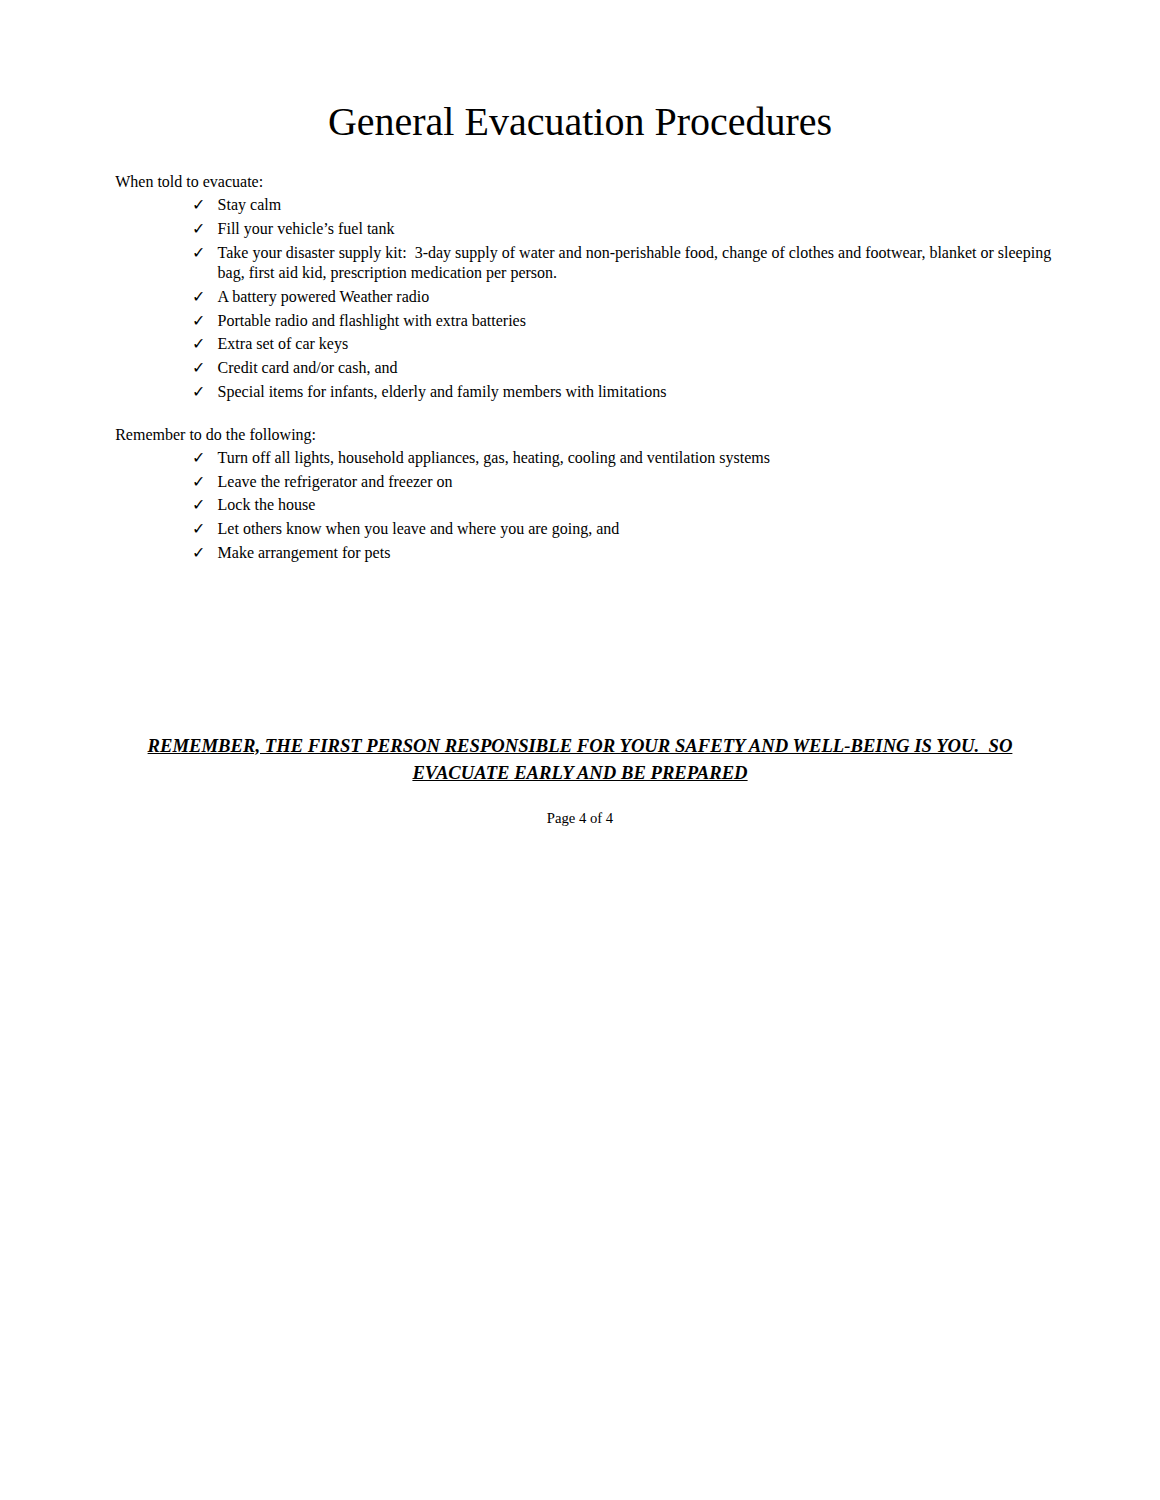General Evacuation Procedures
When told to evacuate:
Stay calm
Fill your vehicle’s fuel tank
Take your disaster supply kit: 3-day supply of water and non-perishable food, change of clothes and footwear, blanket or sleeping bag, first aid kid, prescription medication per person.
A battery powered Weather radio
Portable radio and flashlight with extra batteries
Extra set of car keys
Credit card and/or cash, and
Special items for infants, elderly and family members with limitations
Remember to do the following:
Turn off all lights, household appliances, gas, heating, cooling and ventilation systems
Leave the refrigerator and freezer on
Lock the house
Let others know when you leave and where you are going, and
Make arrangement for pets
REMEMBER, THE FIRST PERSON RESPONSIBLE FOR YOUR SAFETY AND WELL-BEING IS YOU. SO EVACUATE EARLY AND BE PREPARED
Page 4 of 4